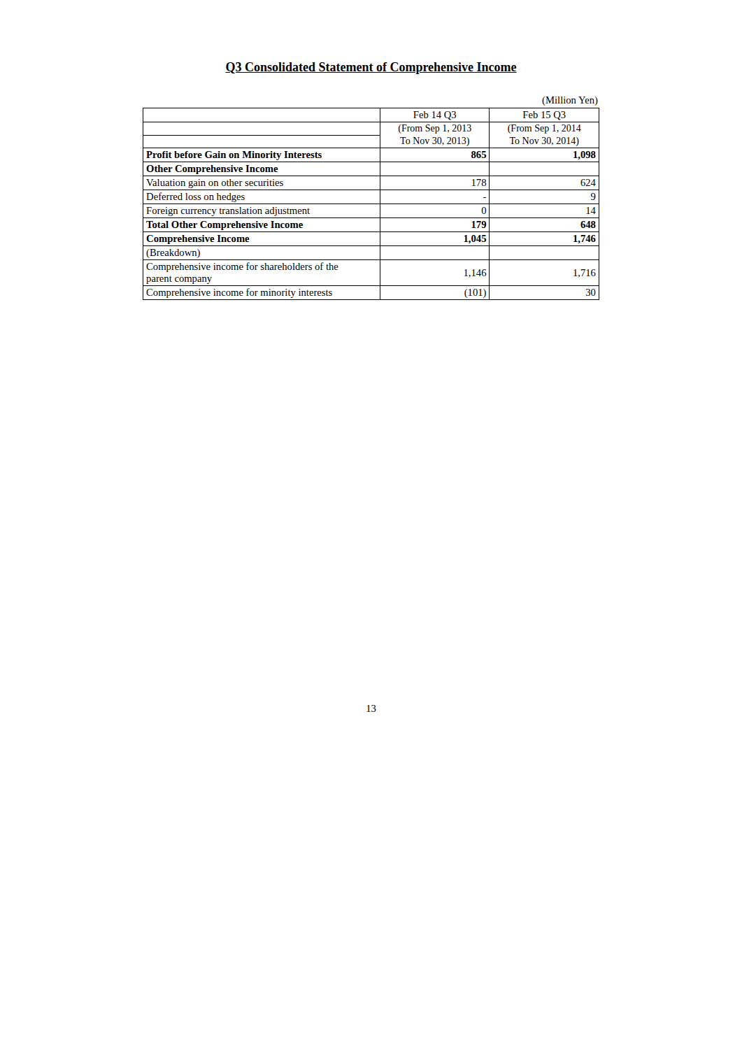Q3 Consolidated Statement of Comprehensive Income
(Million Yen)
| | Feb 14 Q3 | Feb 15 Q3 |
| | (From Sep 1, 2013 | (From Sep 1, 2014 |
| | To Nov 30, 2013) | To Nov 30, 2014) |
| Profit before Gain on Minority Interests | 865 | 1,098 |
| Other Comprehensive Income | | |
| Valuation gain on other securities | 178 | 624 |
| Deferred loss on hedges | - | 9 |
| Foreign currency translation adjustment | 0 | 14 |
| Total Other Comprehensive Income | 179 | 648 |
| Comprehensive Income | 1,045 | 1,746 |
| (Breakdown) | | |
| Comprehensive income for shareholders of the parent company | 1,146 | 1,716 |
| Comprehensive income for minority interests | (101) | 30 |
13